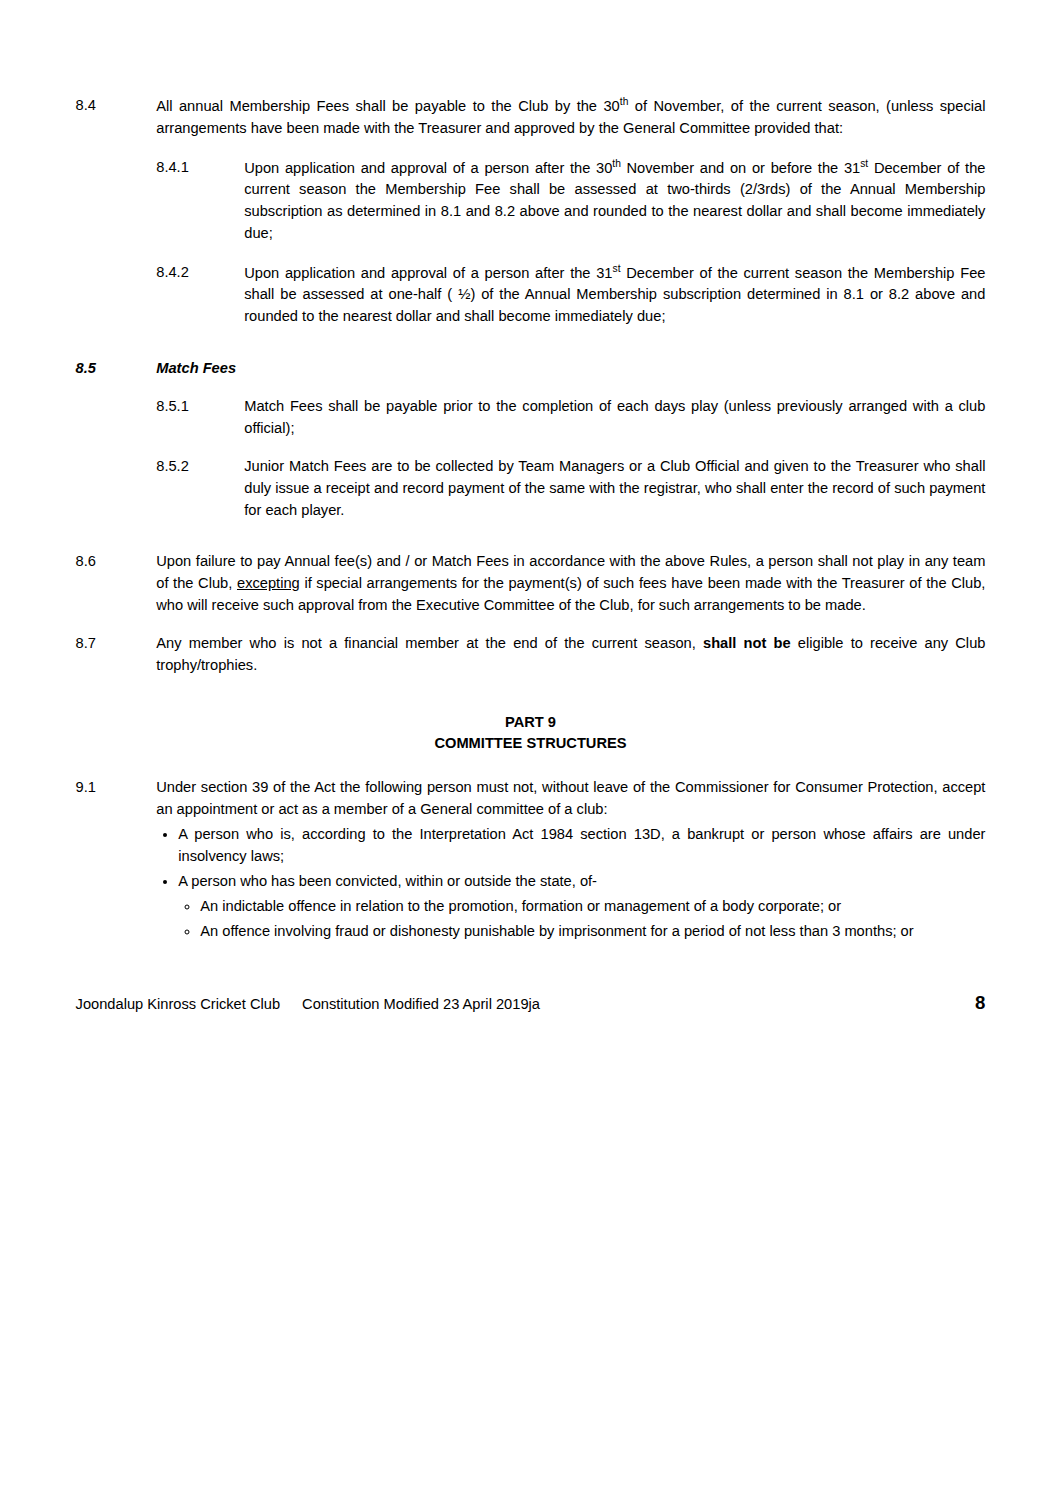8.4
All annual Membership Fees shall be payable to the Club by the 30th of November, of the current season, (unless special arrangements have been made with the Treasurer and approved by the General Committee provided that:
8.4.1
Upon application and approval of a person after the 30th November and on or before the 31st December of the current season the Membership Fee shall be assessed at two-thirds (2/3rds) of the Annual Membership subscription as determined in 8.1 and 8.2 above and rounded to the nearest dollar and shall become immediately due;
8.4.2
Upon application and approval of a person after the 31st December of the current season the Membership Fee shall be assessed at one-half ( ½) of the Annual Membership subscription determined in 8.1 or 8.2 above and rounded to the nearest dollar and shall become immediately due;
8.5
Match Fees
8.5.1
Match Fees shall be payable prior to the completion of each days play (unless previously arranged with a club official);
8.5.2
Junior Match Fees are to be collected by Team Managers or a Club Official and given to the Treasurer who shall duly issue a receipt and record payment of the same with the registrar, who shall enter the record of such payment for each player.
8.6
Upon failure to pay Annual fee(s) and / or Match Fees in accordance with the above Rules, a person shall not play in any team of the Club, excepting if special arrangements for the payment(s) of such fees have been made with the Treasurer of the Club, who will receive such approval from the Executive Committee of the Club, for such arrangements to be made.
8.7
Any member who is not a financial member at the end of the current season, shall not be eligible to receive any Club trophy/trophies.
PART 9
COMMITTEE STRUCTURES
9.1
Under section 39 of the Act the following person must not, without leave of the Commissioner for Consumer Protection, accept an appointment or act as a member of a General committee of a club:
A person who is, according to the Interpretation Act 1984 section 13D, a bankrupt or person whose affairs are under insolvency laws;
A person who has been convicted, within or outside the state, of-
An indictable offence in relation to the promotion, formation or management of a body corporate; or
An offence involving fraud or dishonesty punishable by imprisonment for a period of not less than 3 months; or
Joondalup Kinross Cricket Club
Constitution Modified 23 April 2019ja
8